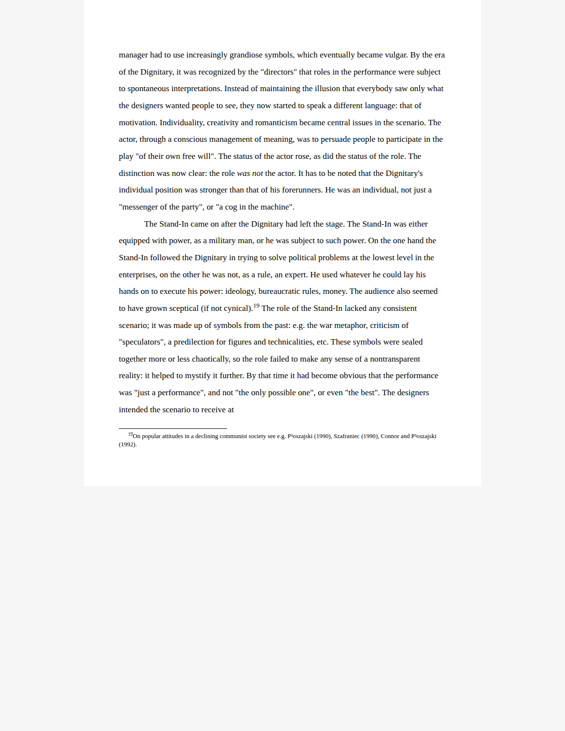manager had to use increasingly grandiose symbols, which eventually became vulgar. By the era of the Dignitary, it was recognized by the "directors" that roles in the performance were subject to spontaneous interpretations. Instead of maintaining the illusion that everybody saw only what the designers wanted people to see, they now started to speak a different language: that of motivation. Individuality, creativity and romanticism became central issues in the scenario. The actor, through a conscious management of meaning, was to persuade people to participate in the play "of their own free will". The status of the actor rose, as did the status of the role. The distinction was now clear: the role was not the actor. It has to be noted that the Dignitary's individual position was stronger than that of his forerunners. He was an individual, not just a "messenger of the party", or "a cog in the machine".
The Stand-In came on after the Dignitary had left the stage. The Stand-In was either equipped with power, as a military man, or he was subject to such power. On the one hand the Stand-In followed the Dignitary in trying to solve political problems at the lowest level in the enterprises, on the other he was not, as a rule, an expert. He used whatever he could lay his hands on to execute his power: ideology, bureaucratic rules, money. The audience also seemed to have grown sceptical (if not cynical).19 The role of the Stand-In lacked any consistent scenario; it was made up of symbols from the past: e.g. the war metaphor, criticism of "speculators", a predilection for figures and technicalities, etc. These symbols were sealed together more or less chaotically, so the role failed to make any sense of a nontransparent reality: it helped to mystify it further. By that time it had become obvious that the performance was "just a performance", and not "the only possible one", or even "the best". The designers intended the scenario to receive at
19On popular attitudes in a declining communist society see e.g. P³oszajski (1990), Szafraniec (1990), Connor and P³oszajski (1992).